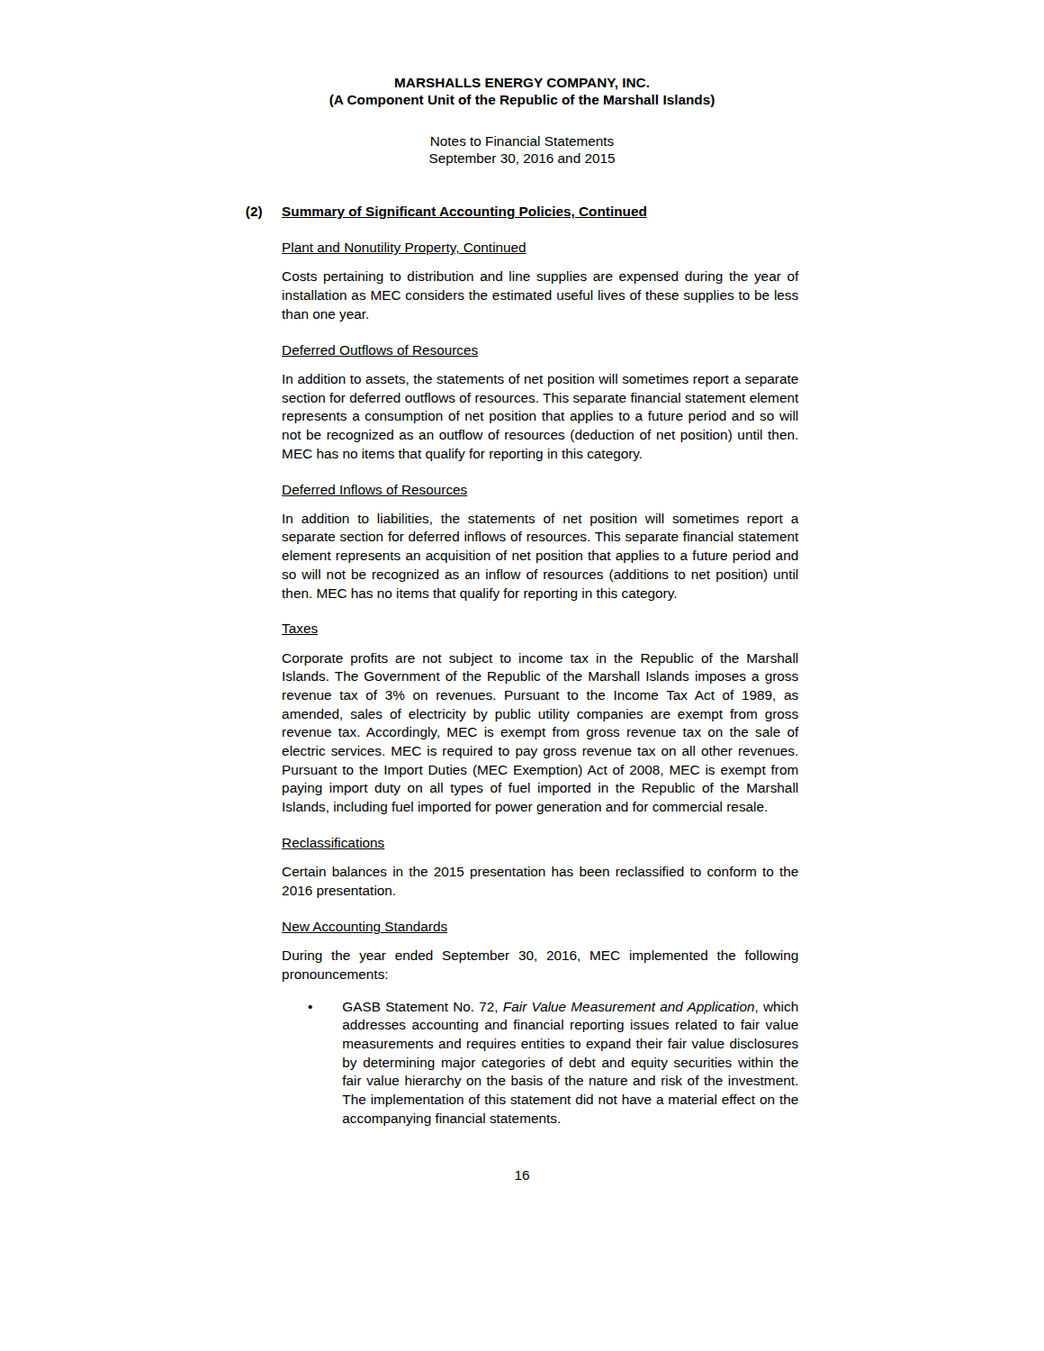MARSHALLS ENERGY COMPANY, INC. (A Component Unit of the Republic of the Marshall Islands)
Notes to Financial Statements September 30, 2016 and 2015
(2) Summary of Significant Accounting Policies, Continued
Plant and Nonutility Property, Continued
Costs pertaining to distribution and line supplies are expensed during the year of installation as MEC considers the estimated useful lives of these supplies to be less than one year.
Deferred Outflows of Resources
In addition to assets, the statements of net position will sometimes report a separate section for deferred outflows of resources. This separate financial statement element represents a consumption of net position that applies to a future period and so will not be recognized as an outflow of resources (deduction of net position) until then. MEC has no items that qualify for reporting in this category.
Deferred Inflows of Resources
In addition to liabilities, the statements of net position will sometimes report a separate section for deferred inflows of resources. This separate financial statement element represents an acquisition of net position that applies to a future period and so will not be recognized as an inflow of resources (additions to net position) until then. MEC has no items that qualify for reporting in this category.
Taxes
Corporate profits are not subject to income tax in the Republic of the Marshall Islands. The Government of the Republic of the Marshall Islands imposes a gross revenue tax of 3% on revenues. Pursuant to the Income Tax Act of 1989, as amended, sales of electricity by public utility companies are exempt from gross revenue tax. Accordingly, MEC is exempt from gross revenue tax on the sale of electric services. MEC is required to pay gross revenue tax on all other revenues. Pursuant to the Import Duties (MEC Exemption) Act of 2008, MEC is exempt from paying import duty on all types of fuel imported in the Republic of the Marshall Islands, including fuel imported for power generation and for commercial resale.
Reclassifications
Certain balances in the 2015 presentation has been reclassified to conform to the 2016 presentation.
New Accounting Standards
During the year ended September 30, 2016, MEC implemented the following pronouncements:
GASB Statement No. 72, Fair Value Measurement and Application, which addresses accounting and financial reporting issues related to fair value measurements and requires entities to expand their fair value disclosures by determining major categories of debt and equity securities within the fair value hierarchy on the basis of the nature and risk of the investment. The implementation of this statement did not have a material effect on the accompanying financial statements.
16